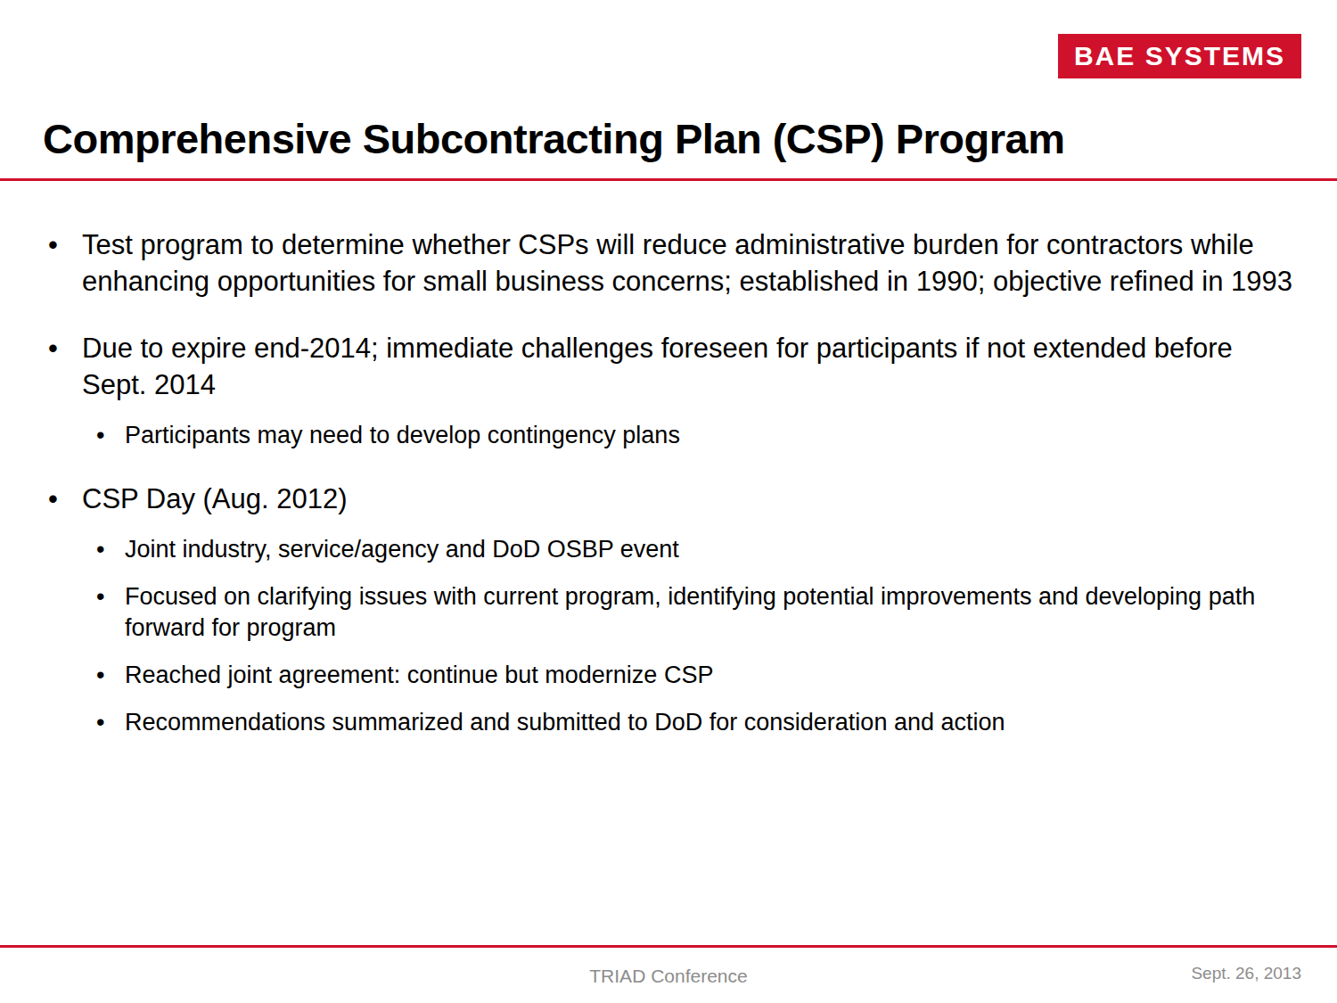BAE SYSTEMS
Comprehensive Subcontracting Plan (CSP) Program
Test program to determine whether CSPs will reduce administrative burden for contractors while enhancing opportunities for small business concerns; established in 1990; objective refined in 1993
Due to expire end-2014; immediate challenges foreseen for participants if not extended before Sept. 2014
Participants may need to develop contingency plans
CSP Day (Aug. 2012)
Joint industry, service/agency and DoD OSBP event
Focused on clarifying issues with current program, identifying potential improvements and developing path forward for program
Reached joint agreement: continue but modernize CSP
Recommendations summarized and submitted to DoD for consideration and action
TRIAD Conference
Sept. 26, 2013